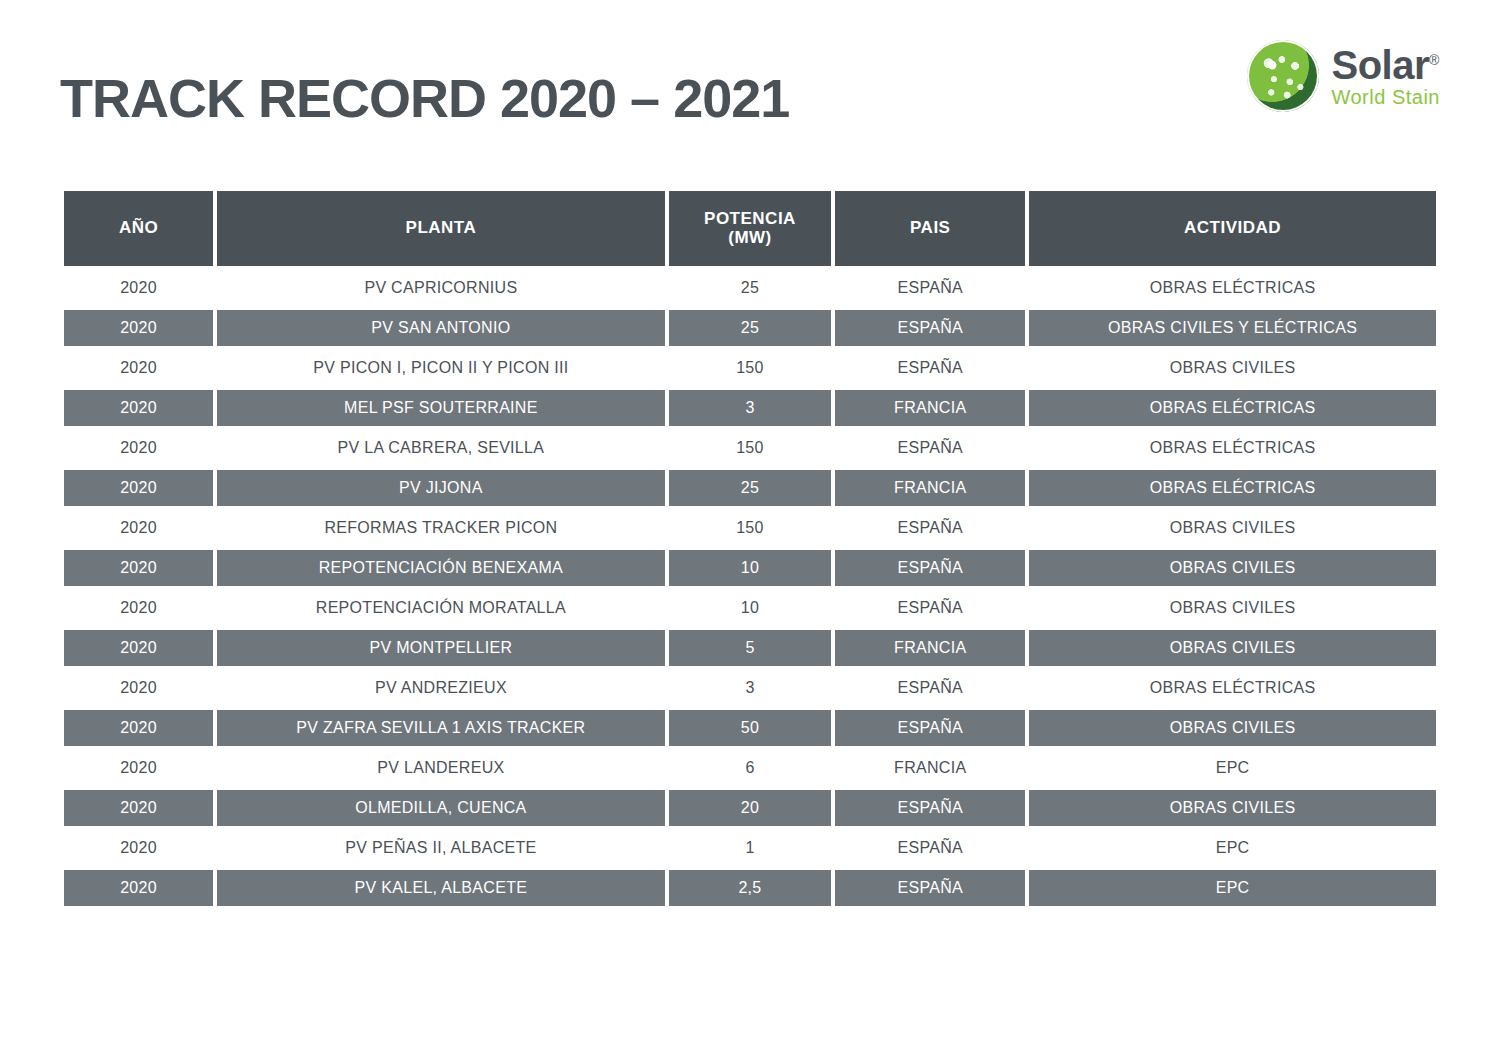Track Record 2020 – 2021
Solar®
World Stain
| Año | Planta | Potencia (MW) | Pais | Actividad |
| --- | --- | --- | --- | --- |
| 2020 | PV Capricornius | 25 | España | Obras eléctricas |
| 2020 | PV San Antonio | 25 | España | Obras civiles y eléctricas |
| 2020 | PV Picon I, Picon II y Picon III | 150 | España | Obras civiles |
| 2020 | MEL PSF Souterraine | 3 | Francia | Obras eléctricas |
| 2020 | PV La Cabrera, Sevilla | 150 | España | Obras eléctricas |
| 2020 | PV Jijona | 25 | Francia | Obras eléctricas |
| 2020 | Reformas Tracker Picon | 150 | España | Obras civiles |
| 2020 | Repotenciación Benexama | 10 | España | Obras civiles |
| 2020 | Repotenciación Moratalla | 10 | España | Obras civiles |
| 2020 | PV Montpellier | 5 | Francia | Obras civiles |
| 2020 | PV Andrezieux | 3 | España | Obras eléctricas |
| 2020 | PV Zafra Sevilla 1 Axis Tracker | 50 | España | Obras civiles |
| 2020 | PV Landereux | 6 | Francia | EPC |
| 2020 | Olmedilla, Cuenca | 20 | España | Obras civiles |
| 2020 | PV Peñas II, Albacete | 1 | España | EPC |
| 2020 | PV Kalel, Albacete | 2,5 | España | EPC |